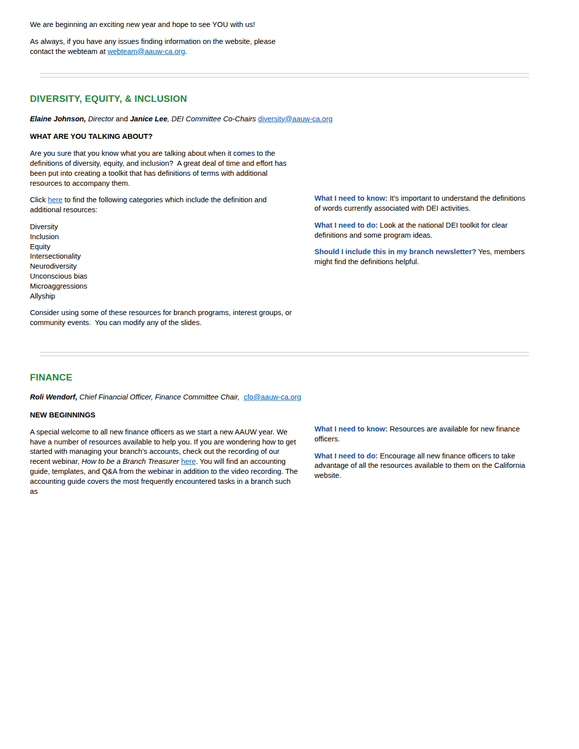We are beginning an exciting new year and hope to see YOU with us!
As always, if you have any issues finding information on the website, please contact the webteam at webteam@aauw-ca.org.
DIVERSITY, EQUITY, & INCLUSION
Elaine Johnson, Director and Janice Lee, DEI Committee Co-Chairs diversity@aauw-ca.org
WHAT ARE YOU TALKING ABOUT?
Are you sure that you know what you are talking about when it comes to the definitions of diversity, equity, and inclusion? A great deal of time and effort has been put into creating a toolkit that has definitions of terms with additional resources to accompany them.
Click here to find the following categories which include the definition and additional resources:
Diversity
Inclusion
Equity
Intersectionality
Neurodiversity
Unconscious bias
Microaggressions
Allyship
Consider using some of these resources for branch programs, interest groups, or community events. You can modify any of the slides.
What I need to know: It’s important to understand the definitions of words currently associated with DEI activities.
What I need to do: Look at the national DEI toolkit for clear definitions and some program ideas.
Should I include this in my branch newsletter? Yes, members might find the definitions helpful.
FINANCE
Roli Wendorf, Chief Financial Officer, Finance Committee Chair, cfo@aauw-ca.org
NEW BEGINNINGS
A special welcome to all new finance officers as we start a new AAUW year. We have a number of resources available to help you. If you are wondering how to get started with managing your branch’s accounts, check out the recording of our recent webinar, How to be a Branch Treasurer here. You will find an accounting guide, templates, and Q&A from the webinar in addition to the video recording. The accounting guide covers the most frequently encountered tasks in a branch such as
What I need to know: Resources are available for new finance officers.
What I need to do: Encourage all new finance officers to take advantage of all the resources available to them on the California website.